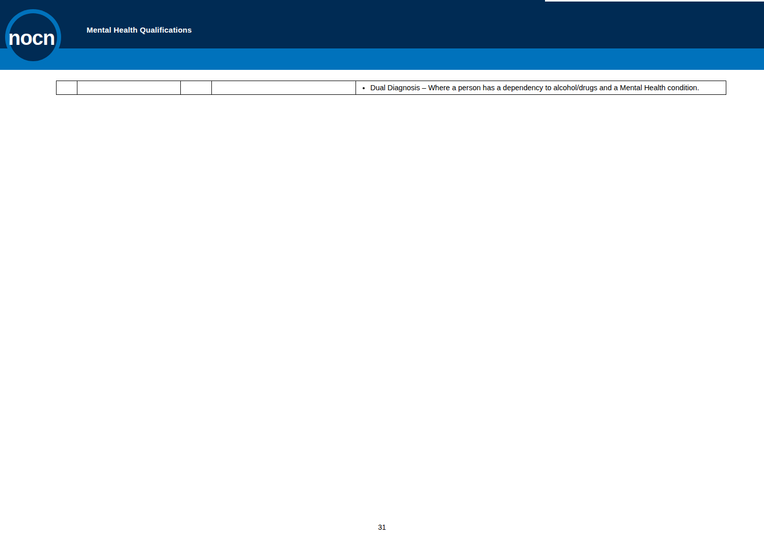Mental Health Qualifications
nocn
| | | | | Dual Diagnosis – Where a person has a dependency to alcohol/drugs and a Mental Health condition. |
31